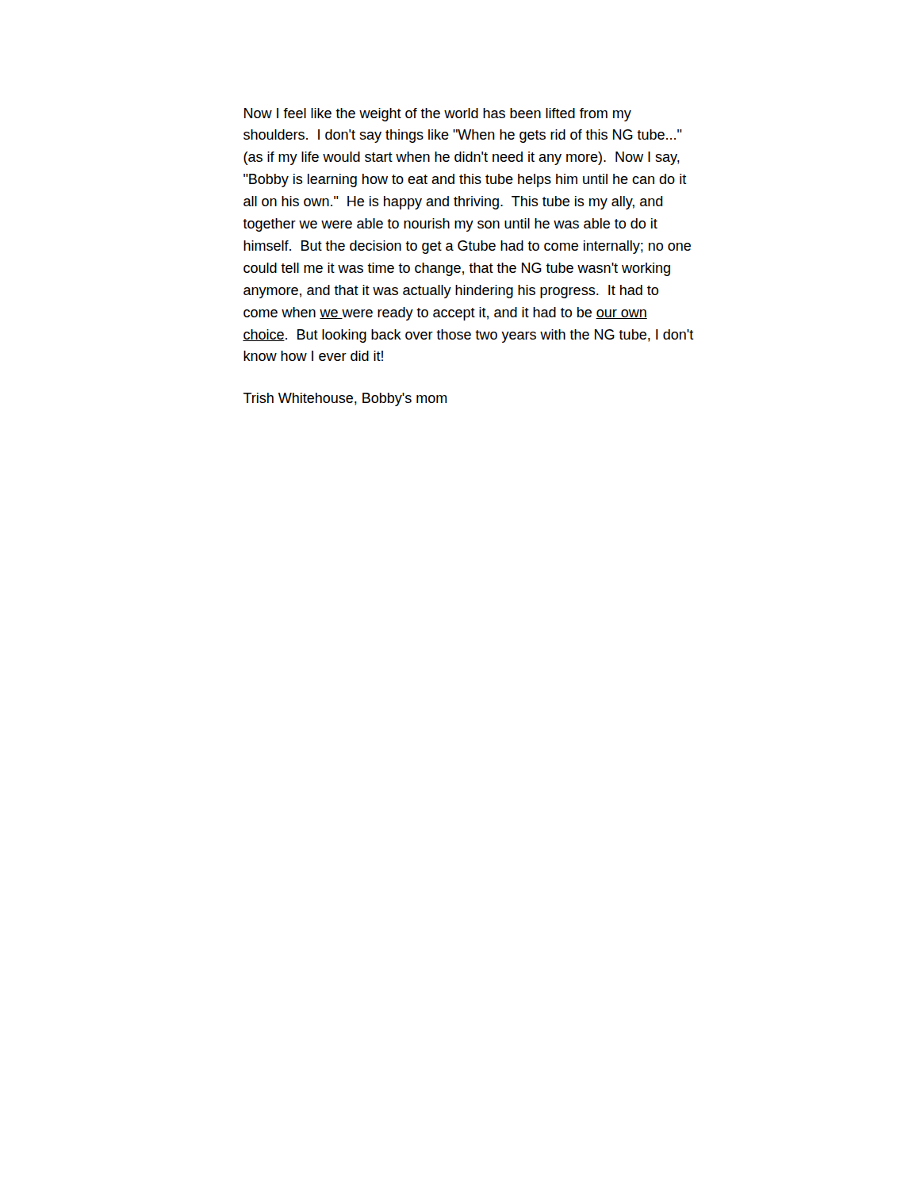Now I feel like the weight of the world has been lifted from my shoulders. I don't say things like "When he gets rid of this NG tube..." (as if my life would start when he didn't need it any more). Now I say, "Bobby is learning how to eat and this tube helps him until he can do it all on his own." He is happy and thriving. This tube is my ally, and together we were able to nourish my son until he was able to do it himself. But the decision to get a Gtube had to come internally; no one could tell me it was time to change, that the NG tube wasn't working anymore, and that it was actually hindering his progress. It had to come when we were ready to accept it, and it had to be our own choice. But looking back over those two years with the NG tube, I don't know how I ever did it!
Trish Whitehouse, Bobby's mom